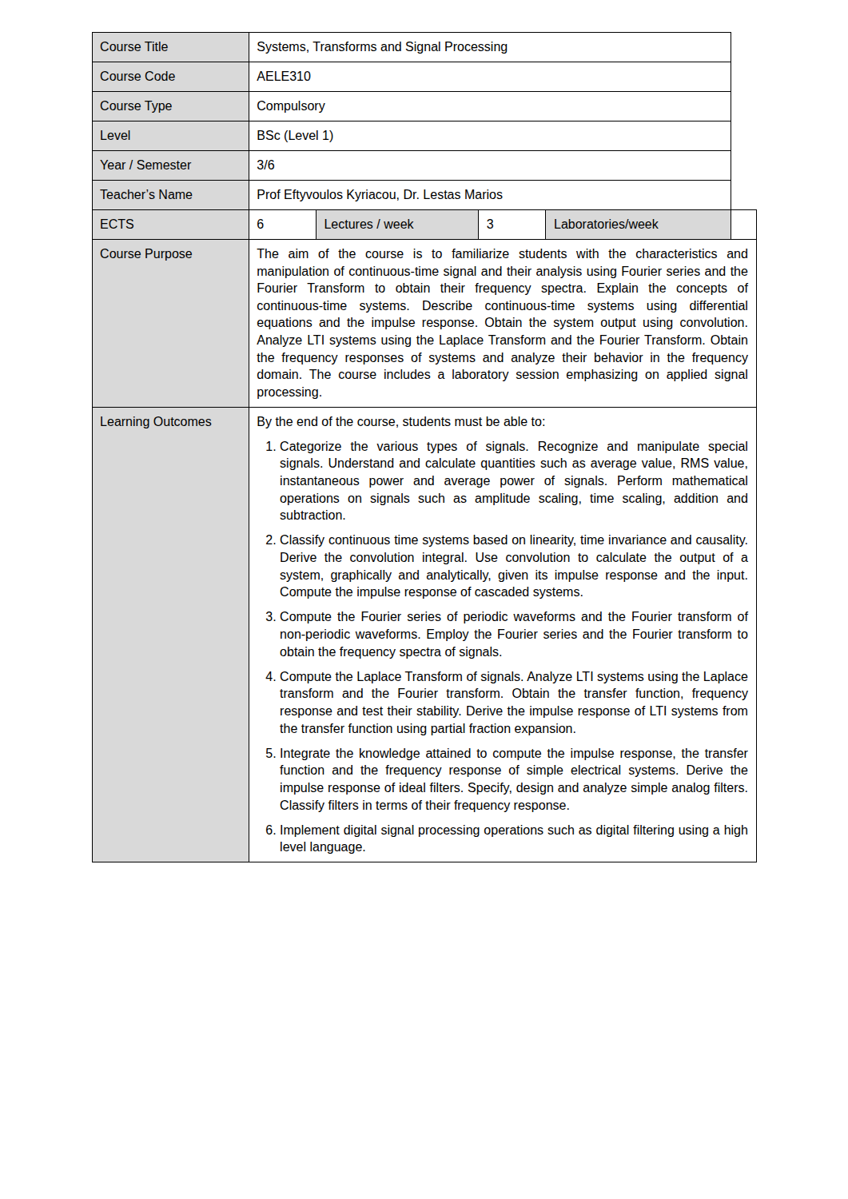| Course Title | Systems, Transforms and Signal Processing |
| Course Code | AELE310 |
| Course Type | Compulsory |
| Level | BSc (Level 1) |
| Year / Semester | 3/6 |
| Teacher’s Name | Prof Eftyvoulos Kyriacou, Dr. Lestas Marios |
| ECTS | 6 | Lectures / week | 3 | Laboratories/week | |
| Course Purpose | The aim of the course is to familiarize students with the characteristics and manipulation of continuous-time signal and their analysis using Fourier series and the Fourier Transform to obtain their frequency spectra. Explain the concepts of continuous-time systems. Describe continuous-time systems using differential equations and the impulse response. Obtain the system output using convolution. Analyze LTI systems using the Laplace Transform and the Fourier Transform. Obtain the frequency responses of systems and analyze their behavior in the frequency domain. The course includes a laboratory session emphasizing on applied signal processing. |
| Learning Outcomes | By the end of the course, students must be able to: Categorize the various types of signals. Recognize and manipulate special signals. Understand and calculate quantities such as average value, RMS value, instantaneous power and average power of signals. Perform mathematical operations on signals such as amplitude scaling, time scaling, addition and subtraction. Classify continuous time systems based on linearity, time invariance and causality. Derive the convolution integral. Use convolution to calculate the output of a system, graphically and analytically, given its impulse response and the input. Compute the impulse response of cascaded systems. Compute the Fourier series of periodic waveforms and the Fourier transform of non-periodic waveforms. Employ the Fourier series and the Fourier transform to obtain the frequency spectra of signals. Compute the Laplace Transform of signals. Analyze LTI systems using the Laplace transform and the Fourier transform. Obtain the transfer function, frequency response and test their stability. Derive the impulse response of LTI systems from the transfer function using partial fraction expansion. Integrate the knowledge attained to compute the impulse response, the transfer function and the frequency response of simple electrical systems. Derive the impulse response of ideal filters. Specify, design and analyze simple analog filters. Classify filters in terms of their frequency response. Implement digital signal processing operations such as digital filtering using a high level language. |